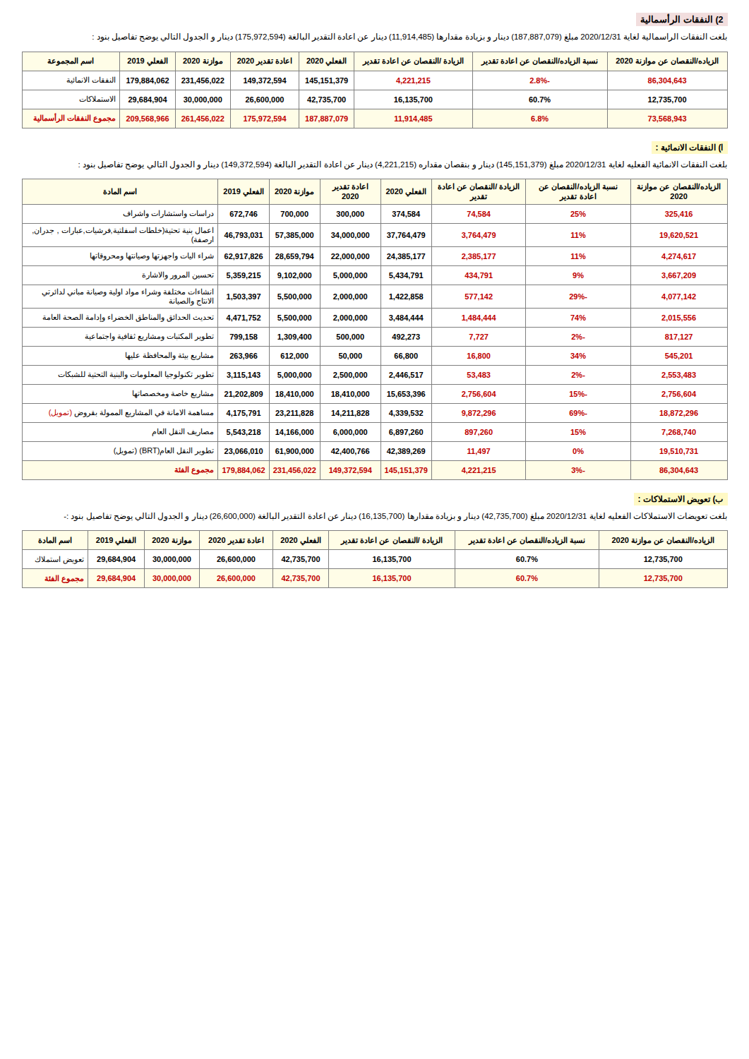2) النفقات الرأسمالية
بلغت النفقات الراسمالية لغاية 2020/12/31 مبلغ (187,887,079) دينار و بزيادة مقدارها (11,914,485) دينار عن اعادة التقدير البالغة (175,972,594) دينار و الجدول التالي يوضح تفاصيل بنود :
| الزياده/النقصان عن موازنة 2020 | نسبة الزياده/النقصان عن اعادة تقدير | الزيادة /النقصان عن اعادة تقدير | الفعلي 2020 | اعادة تقدير 2020 | موازنة 2020 | الفعلي 2019 | اسم المجموعة |
| --- | --- | --- | --- | --- | --- | --- | --- |
| 86,304,643 | -2.8% | 4,221,215 | 145,151,379 | 149,372,594 | 231,456,022 | 179,884,062 | النفقات الانمائية |
| 12,735,700 | 60.7% | 16,135,700 | 42,735,700 | 26,600,000 | 30,000,000 | 29,684,904 | الاستملاكات |
| 73,568,943 | 6.8% | 11,914,485 | 187,887,079 | 175,972,594 | 261,456,022 | 209,568,966 | مجموع النفقات الرأسمالية |
ا) النفقات الانمائية :
بلغت النفقات الانمائية الفعليه لغاية 2020/12/31 مبلغ (145,151,379) دينار و بنقصان مقداره (4,221,215) دينار عن اعادة التقدير البالغة (149,372,594) دينار و الجدول التالي يوضح تفاصيل بنود :
| الزياده/النقصان عن موازنة 2020 | نسبة الزياده/النقصان عن اعادة تقدير | الزيادة /النقصان عن اعادة تقدير | الفعلي 2020 | اعادة تقدير 2020 | موازنة 2020 | الفعلي 2019 | اسم المادة |
| --- | --- | --- | --- | --- | --- | --- | --- |
| 325,416 | 25% | 74,584 | 374,584 | 300,000 | 700,000 | 672,746 | دراسات واستشارات واشراف |
| 19,620,521 | 11% | 3,764,479 | 37,764,479 | 34,000,000 | 57,385,000 | 46,793,031 | اعمال بنية تحتية(خلطات اسفلتية,فرشيات,عبارات , جدران, ارصفة) |
| 4,274,617 | 11% | 2,385,177 | 24,385,177 | 22,000,000 | 28,659,794 | 62,917,826 | شراء اليات واجهزتها وصيانتها ومحروقاتها |
| 3,667,209 | 9% | 434,791 | 5,434,791 | 5,000,000 | 9,102,000 | 5,359,215 | تحسين المرور والاشارة |
| 4,077,142 | -29% | 577,142 | 1,422,858 | 2,000,000 | 5,500,000 | 1,503,397 | انشاءات مختلفة وشراء مواد اولية وصيانة مباني لدائرتي الانتاج والصيانة |
| 2,015,556 | 74% | 1,484,444 | 3,484,444 | 2,000,000 | 5,500,000 | 4,471,752 | تحديث الحدائق والمناطق الخضراء وإدامة الصحة العامة |
| 817,127 | -2% | 7,727 | 492,273 | 500,000 | 1,309,400 | 799,158 | تطوير المكتبات ومشاريع ثقافية واجتماعية |
| 545,201 | 34% | 16,800 | 66,800 | 50,000 | 612,000 | 263,966 | مشاريع بيئة والمحافظة عليها |
| 2,553,483 | -2% | 53,483 | 2,446,517 | 2,500,000 | 5,000,000 | 3,115,143 | تطوير تكنولوجيا المعلومات والبنية التحتية للشبكات |
| 2,756,604 | -15% | 2,756,604 | 15,653,396 | 18,410,000 | 18,410,000 | 21,202,809 | مشاريع خاصة ومخصصاتها |
| 18,872,296 | -69% | 9,872,296 | 4,339,532 | 14,211,828 | 23,211,828 | 4,175,791 | مساهمة الامانة في المشاريع الممولة بقروض (تمويل) |
| 7,268,740 | 15% | 897,260 | 6,897,260 | 6,000,000 | 14,166,000 | 5,543,218 | مصاريف النقل العام |
| 19,510,731 | 0% | 11,497 | 42,389,269 | 42,400,766 | 61,900,000 | 23,066,010 | تطوير النقل العام(BRT) (تمويل) |
| 86,304,643 | -3% | 4,221,215 | 145,151,379 | 149,372,594 | 231,456,022 | 179,884,062 | مجموع الفئة |
ب) تعويض الاستملاكات :
بلغت تعويضات الاستملاكات الفعليه لغاية 2020/12/31 مبلغ (42,735,700) دينار و بزيادة مقدارها (16,135,700) دينار عن اعادة التقدير البالغة (26,600,000) دينار و الجدول التالي يوضح تفاصيل بنود :-
| الزياده/النقصان عن موازنة 2020 | نسبة الزياده/النقصان عن اعادة تقدير | الزيادة /النقصان عن اعادة تقدير | الفعلي 2020 | اعادة تقدير 2020 | موازنة 2020 | الفعلي 2019 | اسم المادة |
| --- | --- | --- | --- | --- | --- | --- | --- |
| 12,735,700 | 60.7% | 16,135,700 | 42,735,700 | 26,600,000 | 30,000,000 | 29,684,904 | تعويض استملاك |
| 12,735,700 | 60.7% | 16,135,700 | 42,735,700 | 26,600,000 | 30,000,000 | 29,684,904 | مجموع الفئة |